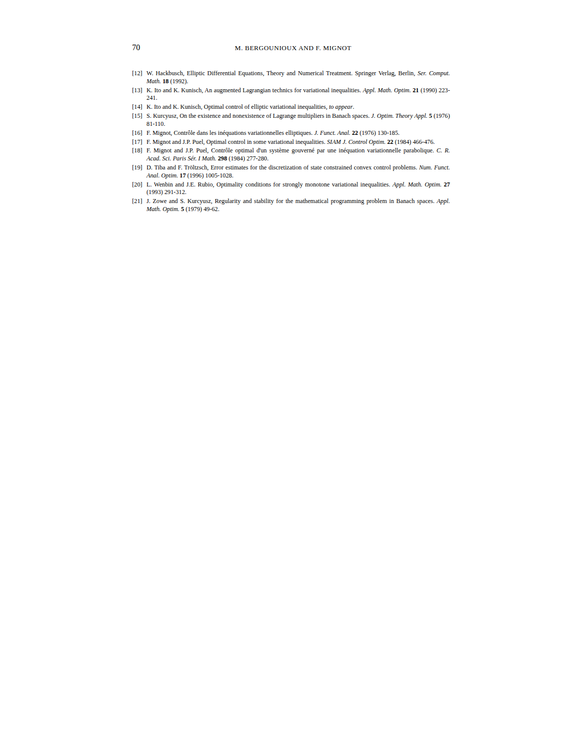70
M. BERGOUNIOUX AND F. MIGNOT
[12] W. Hackbusch, Elliptic Differential Equations, Theory and Numerical Treatment. Springer Verlag, Berlin, Ser. Comput. Math. 18 (1992).
[13] K. Ito and K. Kunisch, An augmented Lagrangian technics for variational inequalities. Appl. Math. Optim. 21 (1990) 223-241.
[14] K. Ito and K. Kunisch, Optimal control of elliptic variational inequalities, to appear.
[15] S. Kurcyusz, On the existence and nonexistence of Lagrange multipliers in Banach spaces. J. Optim. Theory Appl. 5 (1976) 81-110.
[16] F. Mignot, Contrôle dans les inéquations variationnelles elliptiques. J. Funct. Anal. 22 (1976) 130-185.
[17] F. Mignot and J.P. Puel, Optimal control in some variational inequalities. SIAM J. Control Optim. 22 (1984) 466-476.
[18] F. Mignot and J.P. Puel, Contrôle optimal d'un système gouverné par une inéquation variationnelle parabolique. C. R. Acad. Sci. Paris Sér. I Math. 298 (1984) 277-280.
[19] D. Tiba and F. Tröltzsch, Error estimates for the discretization of state constrained convex control problems. Num. Funct. Anal. Optim. 17 (1996) 1005-1028.
[20] L. Wenbin and J.E. Rubio, Optimality conditions for strongly monotone variational inequalities. Appl. Math. Optim. 27 (1993) 291-312.
[21] J. Zowe and S. Kurcyusz, Regularity and stability for the mathematical programming problem in Banach spaces. Appl. Math. Optim. 5 (1979) 49-62.